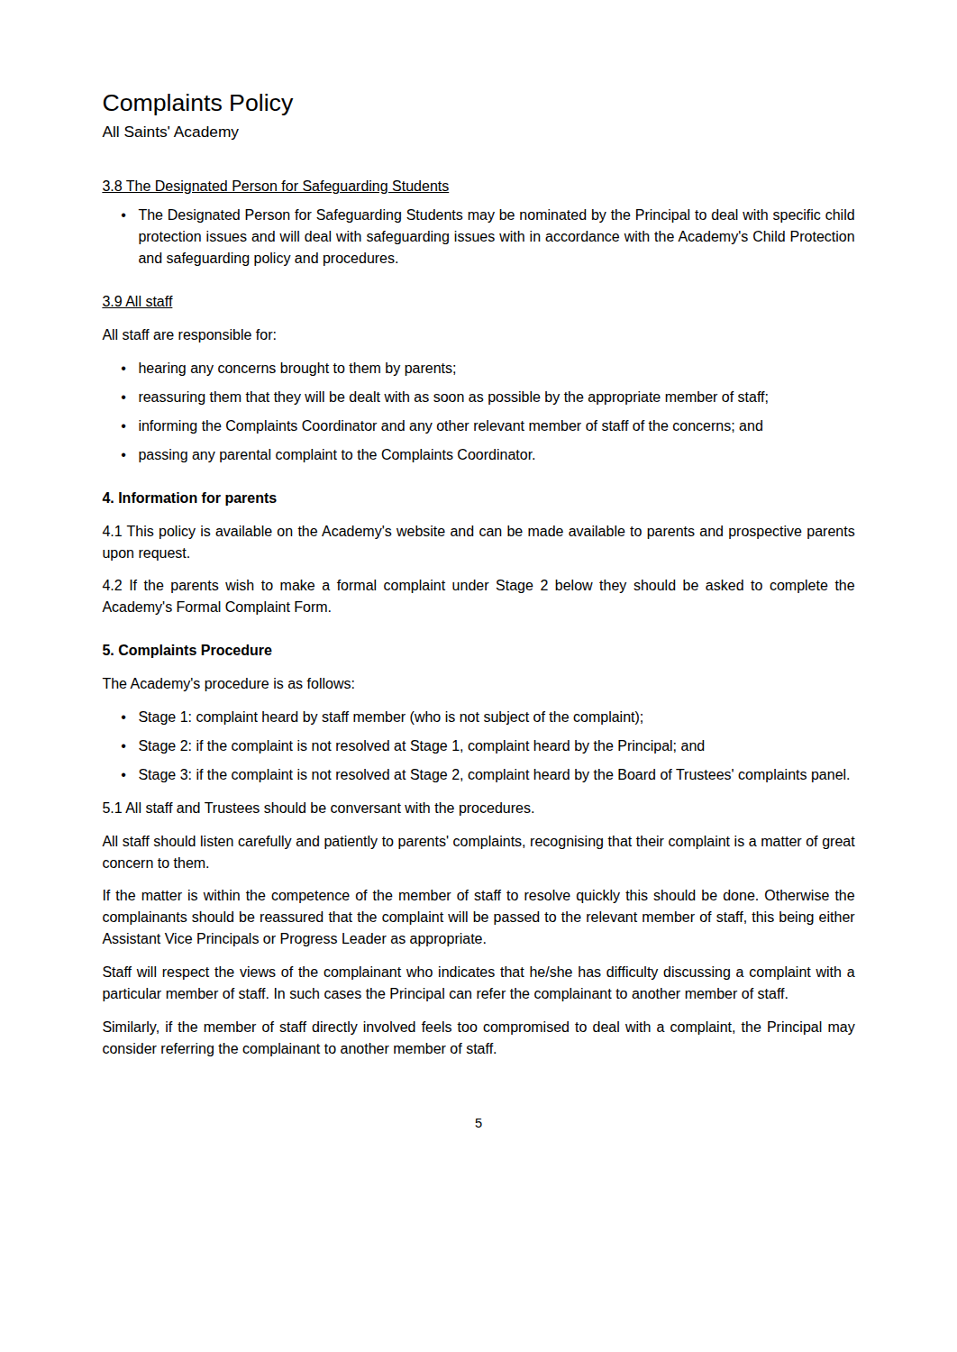Complaints Policy
All Saints' Academy
3.8 The Designated Person for Safeguarding Students
The Designated Person for Safeguarding Students may be nominated by the Principal to deal with specific child protection issues and will deal with safeguarding issues with in accordance with the Academy's Child Protection and safeguarding policy and procedures.
3.9 All staff
All staff are responsible for:
hearing any concerns brought to them by parents;
reassuring them that they will be dealt with as soon as possible by the appropriate member of staff;
informing the Complaints Coordinator and any other relevant member of staff of the concerns; and
passing any parental complaint to the Complaints Coordinator.
4. Information for parents
4.1 This policy is available on the Academy's website and can be made available to parents and prospective parents upon request.
4.2 If the parents wish to make a formal complaint under Stage 2 below they should be asked to complete the Academy's Formal Complaint Form.
5. Complaints Procedure
The Academy's procedure is as follows:
Stage 1: complaint heard by staff member (who is not subject of the complaint);
Stage 2: if the complaint is not resolved at Stage 1, complaint heard by the Principal; and
Stage 3: if the complaint is not resolved at Stage 2, complaint heard by the Board of Trustees' complaints panel.
5.1 All staff and Trustees should be conversant with the procedures.
All staff should listen carefully and patiently to parents' complaints, recognising that their complaint is a matter of great concern to them.
If the matter is within the competence of the member of staff to resolve quickly this should be done. Otherwise the complainants should be reassured that the complaint will be passed to the relevant member of staff, this being either Assistant Vice Principals or Progress Leader as appropriate.
Staff will respect the views of the complainant who indicates that he/she has difficulty discussing a complaint with a particular member of staff. In such cases the Principal can refer the complainant to another member of staff.
Similarly, if the member of staff directly involved feels too compromised to deal with a complaint, the Principal may consider referring the complainant to another member of staff.
5